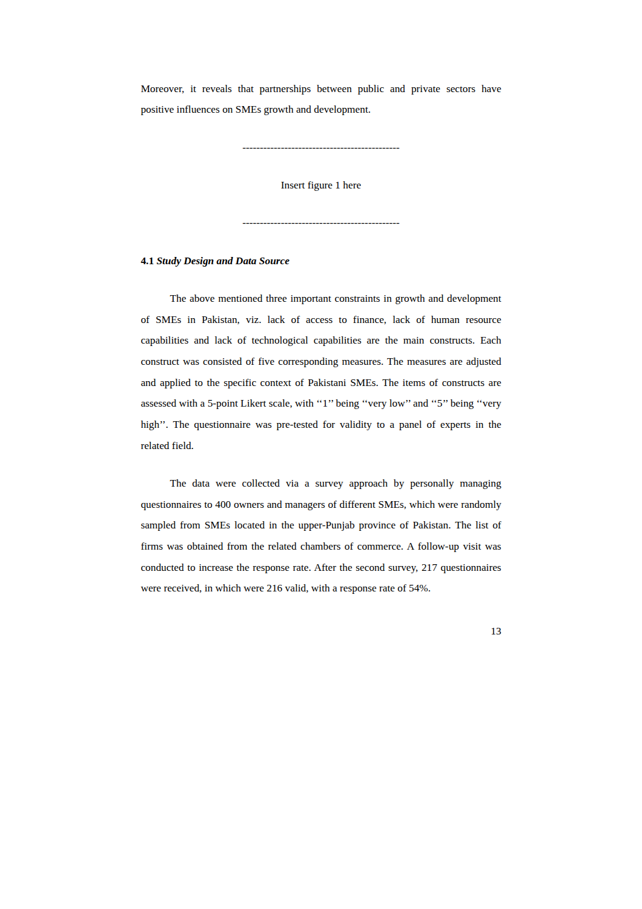Moreover, it reveals that partnerships between public and private sectors have positive influences on SMEs growth and development.
---------------------------------------------
Insert figure 1 here
---------------------------------------------
4.1 Study Design and Data Source
The above mentioned three important constraints in growth and development of SMEs in Pakistan, viz. lack of access to finance, lack of human resource capabilities and lack of technological capabilities are the main constructs. Each construct was consisted of five corresponding measures. The measures are adjusted and applied to the specific context of Pakistani SMEs. The items of constructs are assessed with a 5-point Likert scale, with ‘‘1’’ being ‘‘very low’’ and ‘‘5’’ being ‘‘very high’’. The questionnaire was pre-tested for validity to a panel of experts in the related field.
The data were collected via a survey approach by personally managing questionnaires to 400 owners and managers of different SMEs, which were randomly sampled from SMEs located in the upper-Punjab province of Pakistan. The list of firms was obtained from the related chambers of commerce. A follow-up visit was conducted to increase the response rate. After the second survey, 217 questionnaires were received, in which were 216 valid, with a response rate of 54%.
13